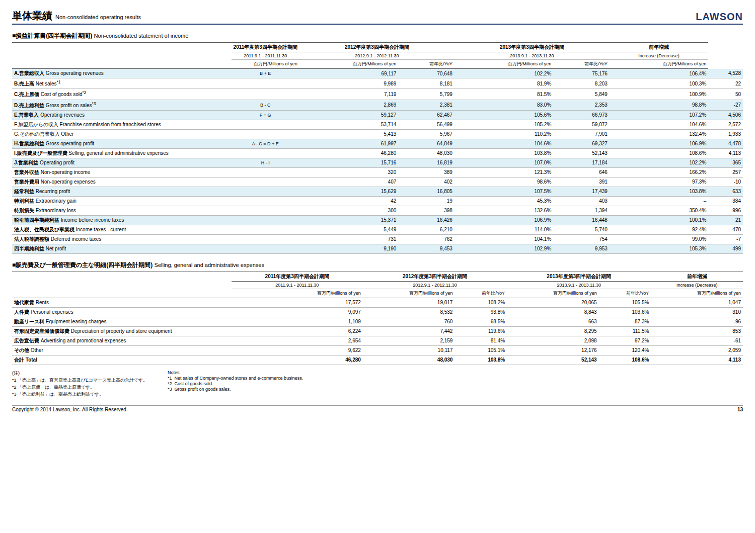単体業績Non-consolidated operating results
LAWSON
■損益計算書(四半期会計期間) Non-consolidated statement of income
| | 2011年度第3四半期会計期間 | 2012年度第3四半期会計期間 | 2013年度第3四半期会計期間 | 前年増減 |
| --- | --- | --- | --- | --- |
| 2011.9.1 - 2011.11.30 | 2012.9.1 - 2012.11.30 | 2013.9.1 - 2013.11.30 | Increase (Decrease) |
| 百万円/Millions of yen | 百万円/Millions of yen | 前年比/YoY | 百万円/Millions of yen | 前年比/YoY | 百万円/Millions of yen |
| A.営業総収入 Gross operating revenues | B + E | 69,117 | 70,648 | 102.2% | 75,176 | 106.4% | 4,528 |
| B.売上高 Net sales *1 | | 9,989 | 8,181 | 81.9% | 8,203 | 100.3% | 22 |
| C.売上原価 Cost of goods sold *2 | | 7,119 | 5,799 | 81.5% | 5,849 | 100.9% | 50 |
| D.売上総利益 Gross profit on sales *3 | B - C | 2,869 | 2,381 | 83.0% | 2,353 | 98.8% | -27 |
| E.営業収入 Operating revenues | F + G | 59,127 | 62,467 | 105.6% | 66,973 | 107.2% | 4,506 |
| F.加盟店からの収入 Franchise commission from franchised stores | | 53,714 | 56,499 | 105.2% | 59,072 | 104.6% | 2,572 |
| G.その他の営業収入 Other | | 5,413 | 5,967 | 110.2% | 7,901 | 132.4% | 1,933 |
| H.営業総利益 Gross operating profit | A - C = D + E | 61,997 | 64,849 | 104.6% | 69,327 | 106.9% | 4,478 |
| I.販売費及び一般管理費 Selling, general and administrative expenses | | 46,280 | 48,030 | 103.8% | 52,143 | 108.6% | 4,113 |
| J.営業利益 Operating profit | H - I | 15,716 | 16,819 | 107.0% | 17,184 | 102.2% | 365 |
| 営業外収益 Non-operating income | | 320 | 389 | 121.3% | 646 | 166.2% | 257 |
| 営業外費用 Non-operating expenses | | 407 | 402 | 98.6% | 391 | 97.3% | -10 |
| 経常利益 Recurring profit | | 15,629 | 16,805 | 107.5% | 17,439 | 103.8% | 633 |
| 特別利益 Extraordinary gain | | 42 | 19 | 45.3% | 403 | – | 384 |
| 特別損失 Extraordinary loss | | 300 | 398 | 132.6% | 1,394 | 350.4% | 996 |
| 税引前四半期純利益 Income before income taxes | | 15,371 | 16,426 | 106.9% | 16,448 | 100.1% | 21 |
| 法人税、住民税及び事業税 Income taxes - current | | 5,449 | 6,210 | 114.0% | 5,740 | 92.4% | -470 |
| 法人税等調整額 Deferred income taxes | | 731 | 762 | 104.1% | 754 | 99.0% | -7 |
| 四半期純利益 Net profit | | 9,190 | 9,453 | 102.9% | 9,953 | 105.3% | 499 |
■販売費及び一般管理費の主な明細(四半期会計期間) Selling, general and administrative expenses
| | 2011年度第3四半期会計期間 | 2012年度第3四半期会計期間 | 2013年度第3四半期会計期間 | 前年増減 |
| --- | --- | --- | --- | --- |
| 2011.9.1 - 2011.11.30 | 2012.9.1 - 2012.11.30 | 2013.9.1 - 2013.11.30 | Increase (Decrease) |
| 百万円/Millions of yen | 百万円/Millions of yen | 前年比/YoY | 百万円/Millions of yen | 前年比/YoY | 百万円/Millions of yen |
| 地代家賃 Rents | 17,572 | 19,017 | 108.2% | 20,065 | 105.5% | 1,047 |
| 人件費 Personal expenses | 9,097 | 8,532 | 93.8% | 8,843 | 103.6% | 310 |
| 動産リース料 Equipment leasing charges | 1,109 | 760 | 68.5% | 663 | 87.3% | -96 |
| 有形固定資産減価償却費 Depreciation of property and store equipment | 6,224 | 7,442 | 119.6% | 8,295 | 111.5% | 853 |
| 広告宣伝費 Advertising and promotional expenses | 2,654 | 2,159 | 81.4% | 2,098 | 97.2% | -61 |
| その他 Other | 9,622 | 10,117 | 105.1% | 12,176 | 120.4% | 2,059 |
| 合計 Total | 46,280 | 48,030 | 103.8% | 52,143 | 108.6% | 4,113 |
(注)
*1 「売上高」は、直営店売上高及びEコマース売上高の合計です。
*2 「売上原価」は、商品売上原価です。
*3 「売上総利益」は、商品売上総利益です。
Notes
*1 Net sales of Company-owned stores and e-commerce business.
*2 Cost of goods sold.
*3 Gross profit on goods sales.
Copyright © 2014 Lawson, Inc. All Rights Reserved.
13